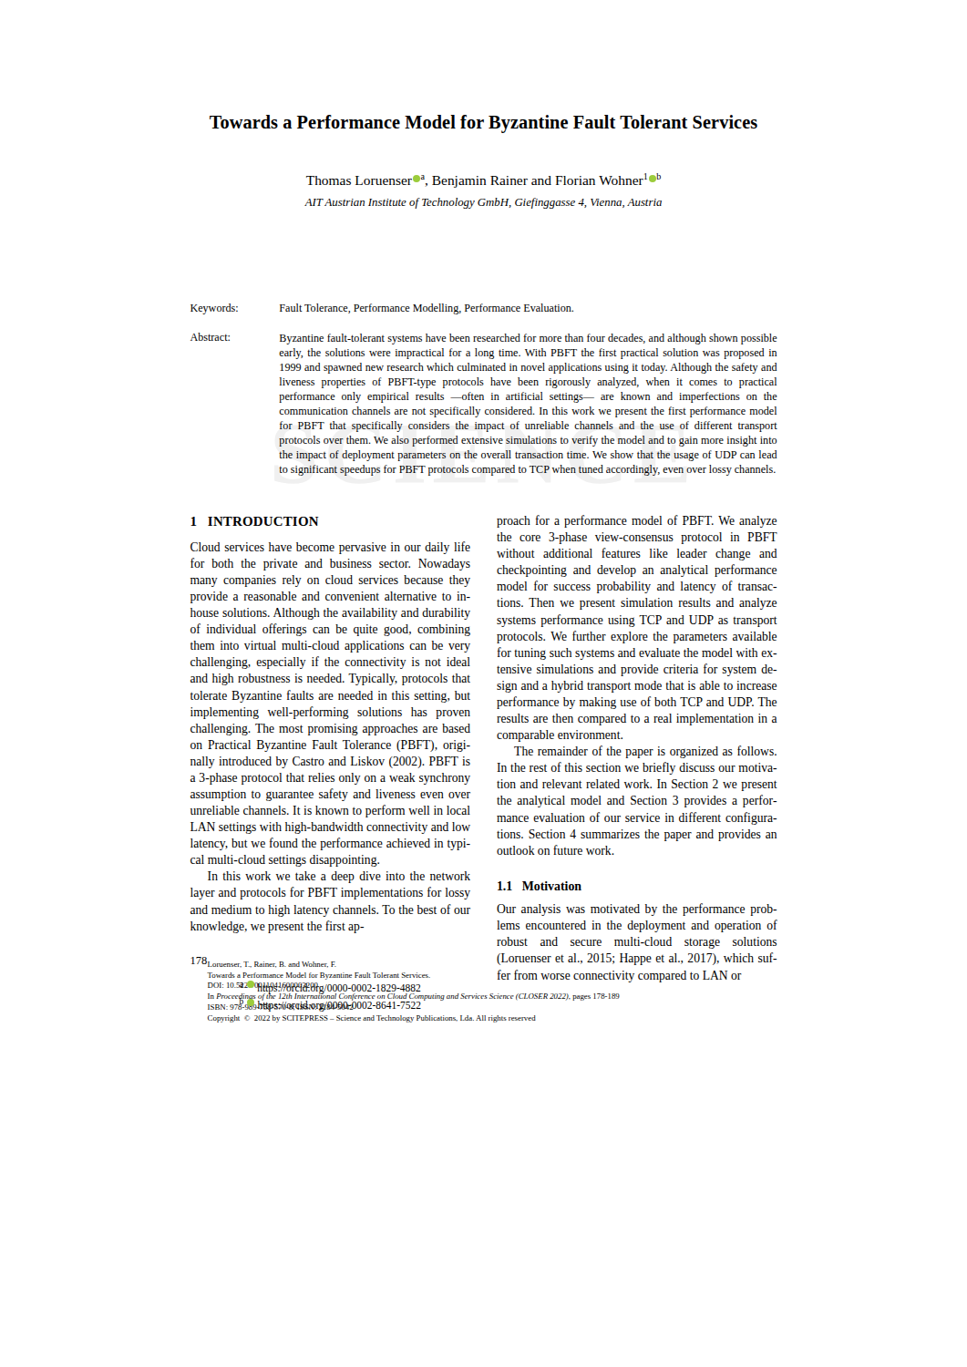SCIENCE
Towards a Performance Model for Byzantine Fault Tolerant Services
Thomas Loruensera, Benjamin Rainer and Florian Wohner1b
AIT Austrian Institute of Technology GmbH, Giefinggasse 4, Vienna, Austria
Keywords:
Fault Tolerance, Performance Modelling, Performance Evaluation.
Abstract:
Byzantine fault-tolerant systems have been researched for more than four decades, and although shown possible early, the solutions were impractical for a long time. With PBFT the first practical solution was proposed in 1999 and spawned new research which culminated in novel applications using it today. Although the safety and liveness properties of PBFT-type protocols have been rigorously analyzed, when it comes to practical performance only empirical results —often in artificial settings— are known and imperfections on the communication channels are not specifically considered. In this work we present the first performance model for PBFT that specifically considers the impact of unreliable channels and the use of different transport protocols over them. We also performed extensive simulations to verify the model and to gain more insight into the impact of deployment parameters on the overall transaction time. We show that the usage of UDP can lead to significant speedups for PBFT protocols compared to TCP when tuned accordingly, even over lossy channels.
1 INTRODUCTION
Cloud services have become pervasive in our daily life for both the private and business sector. Nowadays many companies rely on cloud services because they provide a reasonable and convenient alternative to in-house solutions. Although the availability and durability of individual offerings can be quite good, combining them into virtual multi-cloud applications can be very challenging, especially if the connectivity is not ideal and high robustness is needed. Typically, protocols that tolerate Byzantine faults are needed in this setting, but implementing well-performing solutions has proven challenging. The most promising approaches are based on Practical Byzantine Fault Tolerance (PBFT), originally introduced by Castro and Liskov (2002). PBFT is a 3-phase protocol that relies only on a weak synchrony assumption to guarantee safety and liveness even over unreliable channels. It is known to perform well in local LAN settings with high-bandwidth connectivity and low latency, but we found the performance achieved in typical multi-cloud settings disappointing.
In this work we take a deep dive into the network layer and protocols for PBFT implementations for lossy and medium to high latency channels. To the best of our knowledge, we present the first ap-
a https://orcid.org/0000-0002-1829-4882
b https://orcid.org/0000-0002-8641-7522
proach for a performance model of PBFT. We analyze the core 3-phase view-consensus protocol in PBFT without additional features like leader change and checkpointing and develop an analytical performance model for success probability and latency of transactions. Then we present simulation results and analyze systems performance using TCP and UDP as transport protocols. We further explore the parameters available for tuning such systems and evaluate the model with extensive simulations and provide criteria for system design and a hybrid transport mode that is able to increase performance by making use of both TCP and UDP. The results are then compared to a real implementation in a comparable environment.
The remainder of the paper is organized as follows. In the rest of this section we briefly discuss our motivation and relevant related work. In Section 2 we present the analytical model and Section 3 provides a performance evaluation of our service in different configurations. Section 4 summarizes the paper and provides an outlook on future work.
1.1 Motivation
Our analysis was motivated by the performance problems encountered in the deployment and operation of robust and secure multi-cloud storage solutions (Loruenser et al., 2015; Happe et al., 2017), which suffer from worse connectivity compared to LAN or
178
Loruenser, T., Rainer, B. and Wohner, F.
Towards a Performance Model for Byzantine Fault Tolerant Services.
DOI: 10.5220/0011041600003200
In Proceedings of the 12th International Conference on Cloud Computing and Services Science (CLOSER 2022), pages 178-189
ISBN: 978-989-758-570-8; ISSN: 2184-5042
Copyright © 2022 by SCITEPRESS – Science and Technology Publications, Lda. All rights reserved